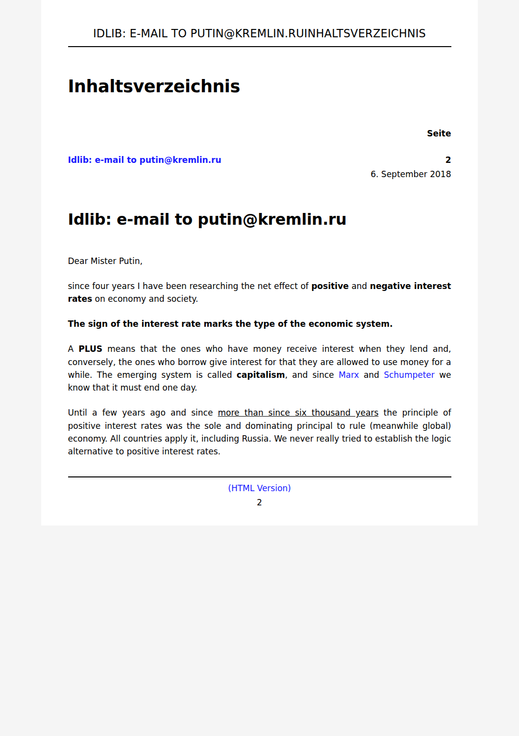Idlib: e-mail to putin@kremlin.ruInhaltsverzeichnis
Inhaltsverzeichnis
Seite
Idlib: e-mail to putin@kremlin.ru 2
6. September 2018
Idlib: e-mail to putin@kremlin.ru
Dear Mister Putin,
since four years I have been researching the net effect of positive and negative interest rates on economy and society.
The sign of the interest rate marks the type of the economic system.
A PLUS means that the ones who have money receive interest when they lend and, conversely, the ones who borrow give interest for that they are allowed to use money for a while. The emerging system is called capitalism, and since Marx and Schumpeter we know that it must end one day.
Until a few years ago and since more than since six thousand years the principle of positive interest rates was the sole and dominating principal to rule (meanwhile global) economy. All countries apply it, including Russia. We never really tried to establish the logic alternative to positive interest rates.
(HTML Version)
2